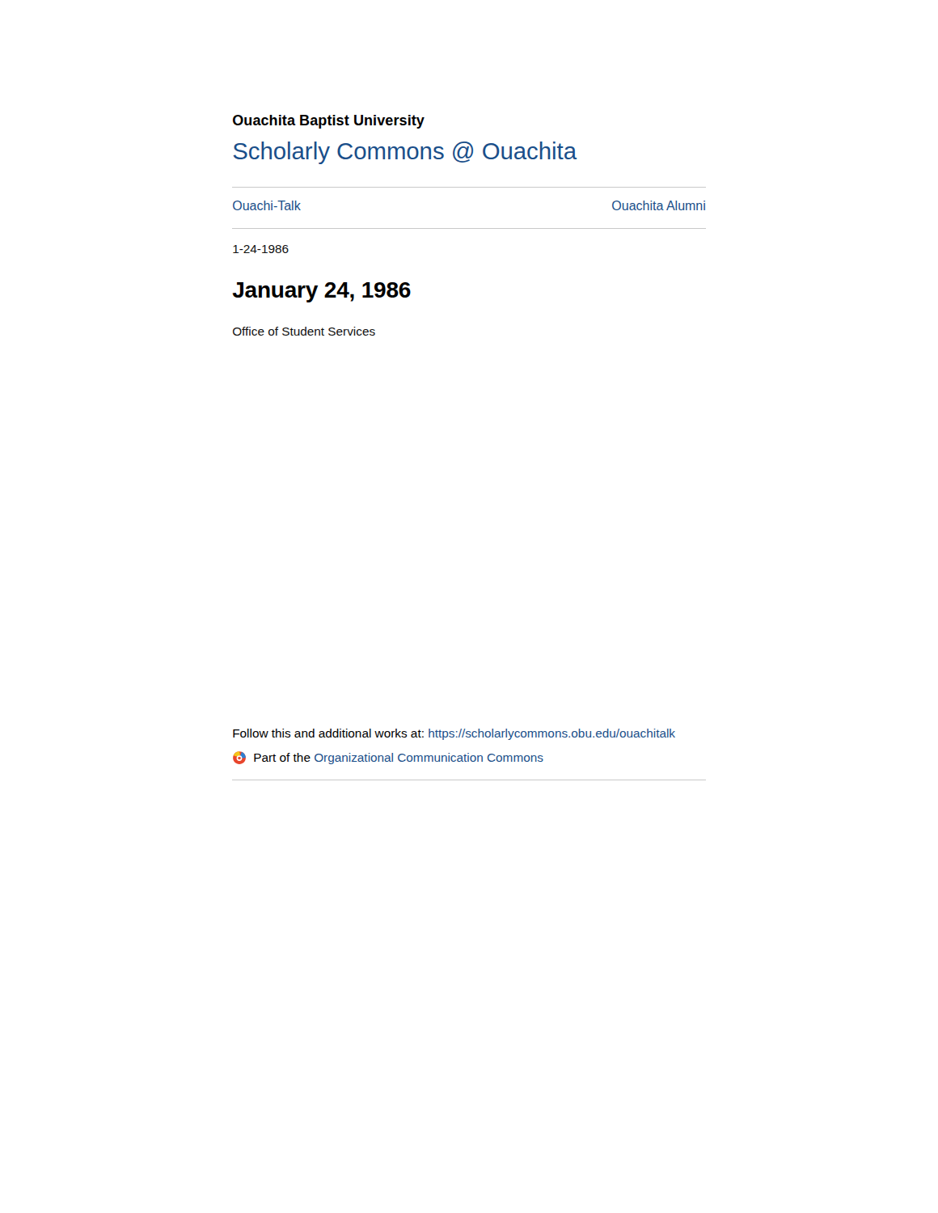Ouachita Baptist University
Scholarly Commons @ Ouachita
Ouachi-Talk Ouachita Alumni
1-24-1986
January 24, 1986
Office of Student Services
Follow this and additional works at: https://scholarlycommons.obu.edu/ouachitalk
Part of the Organizational Communication Commons